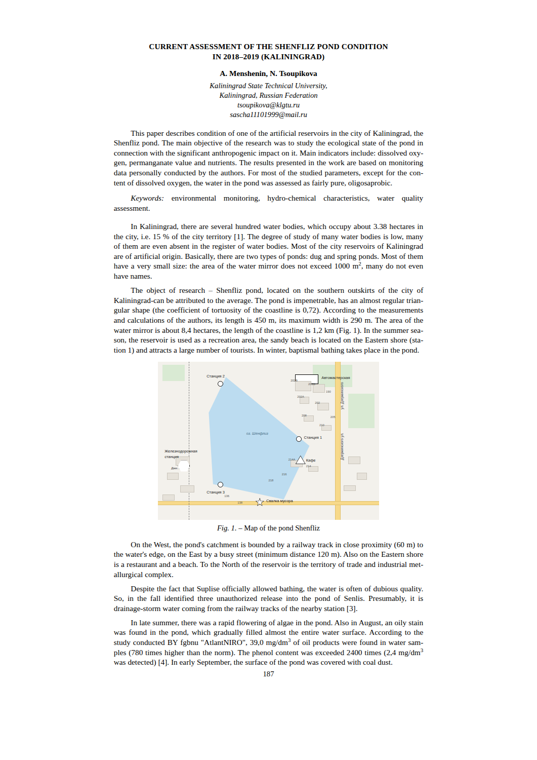Current Assessment of the Shenfliz Pond Condition
in 2018–2019 (Kaliningrad)
A. Menshenin, N. Tsoupikova
Kaliningrad State Technical University,
Kaliningrad, Russian Federation
tsoupikova@klgtu.ru
sascha11101999@mail.ru
This paper describes condition of one of the artificial reservoirs in the city of Kaliningrad, the Shenfliz pond. The main objective of the research was to study the ecological state of the pond in connection with the significant anthropogenic impact on it. Main indicators include: dissolved oxygen, permanganate value and nutrients. The results presented in the work are based on monitoring data personally conducted by the authors. For most of the studied parameters, except for the content of dissolved oxygen, the water in the pond was assessed as fairly pure, oligosaprobic.
Keywords: environmental monitoring, hydro-chemical characteristics, water quality assessment.
In Kaliningrad, there are several hundred water bodies, which occupy about 3.38 hectares in the city, i.e. 15 % of the city territory [1]. The degree of study of many water bodies is low, many of them are even absent in the register of water bodies. Most of the city reservoirs of Kaliningrad are of artificial origin. Basically, there are two types of ponds: dug and spring ponds. Most of them have a very small size: the area of the water mirror does not exceed 1000 m2, many do not even have names.
The object of research – Shenfliz pond, located on the southern outskirts of the city of Kaliningrad-can be attributed to the average. The pond is impenetrable, has an almost regular triangular shape (the coefficient of tortuosity of the coastline is 0,72). According to the measurements and calculations of the authors, its length is 450 m, its maximum width is 290 m. The area of the water mirror is about 8,4 hectares, the length of the coastline is 1,2 km (Fig. 1). In the summer season, the reservoir is used as a recreation area, the sandy beach is located on the Eastern shore (station 1) and attracts a large number of tourists. In winter, baptismal bathing takes place in the pond.
Станция 2
Автомастерская
Станция 1
Кафе
Железнодорожная
станция
Станция 3
Свалка мусора
оз. Шенфлиз
Дми...
ул. Дзержинского
Дзержинского ул.
202В
202Б
202А
202
208
210
214А
214
190
205
216
218
136
138
Fig. 1. – Map of the pond Shenfliz
On the West, the pond's catchment is bounded by a railway track in close proximity (60 m) to the water's edge, on the East by a busy street (minimum distance 120 m). Also on the Eastern shore is a restaurant and a beach. To the North of the reservoir is the territory of trade and industrial metallurgical complex.
Despite the fact that Suplise officially allowed bathing, the water is often of dubious quality. So, in the fall identified three unauthorized release into the pond of Senlis. Presumably, it is drainage-storm water coming from the railway tracks of the nearby station [3].
In late summer, there was a rapid flowering of algae in the pond. Also in August, an oily stain was found in the pond, which gradually filled almost the entire water surface. According to the study conducted BY fgbnu "AtlantNIRO", 39,0 mg/dm3 of oil products were found in water samples (780 times higher than the norm). The phenol content was exceeded 2400 times (2,4 mg/dm3 was detected) [4]. In early September, the surface of the pond was covered with coal dust.
187